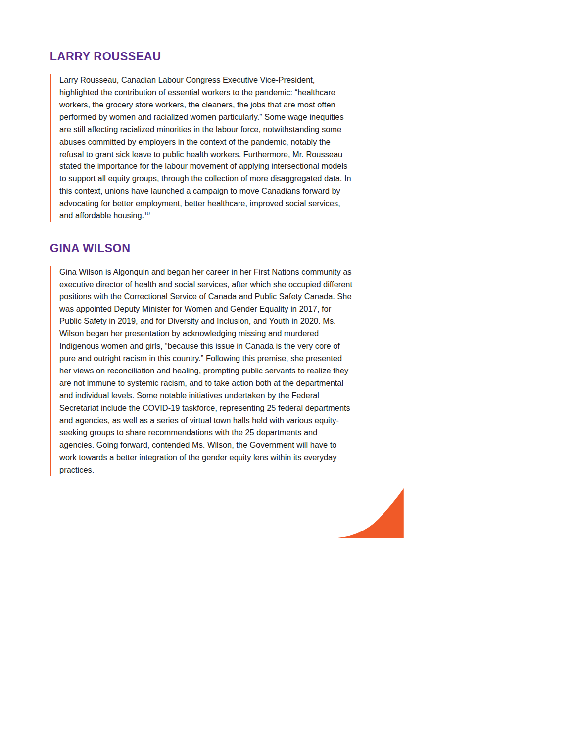LARRY ROUSSEAU
Larry Rousseau, Canadian Labour Congress Executive Vice-President, highlighted the contribution of essential workers to the pandemic: “healthcare workers, the grocery store workers, the cleaners, the jobs that are most often performed by women and racialized women particularly.” Some wage inequities are still affecting racialized minorities in the labour force, notwithstanding some abuses committed by employers in the context of the pandemic, notably the refusal to grant sick leave to public health workers. Furthermore, Mr. Rousseau stated the importance for the labour movement of applying intersectional models to support all equity groups, through the collection of more disaggregated data. In this context, unions have launched a campaign to move Canadians forward by advocating for better employment, better healthcare, improved social services, and affordable housing.10
GINA WILSON
Gina Wilson is Algonquin and began her career in her First Nations community as executive director of health and social services, after which she occupied different positions with the Correctional Service of Canada and Public Safety Canada. She was appointed Deputy Minister for Women and Gender Equality in 2017, for Public Safety in 2019, and for Diversity and Inclusion, and Youth in 2020. Ms. Wilson began her presentation by acknowledging missing and murdered Indigenous women and girls, “because this issue in Canada is the very core of pure and outright racism in this country.” Following this premise, she presented her views on reconciliation and healing, prompting public servants to realize they are not immune to systemic racism, and to take action both at the departmental and individual levels. Some notable initiatives undertaken by the Federal Secretariat include the COVID-19 taskforce, representing 25 federal departments and agencies, as well as a series of virtual town halls held with various equity-seeking groups to share recommendations with the 25 departments and agencies. Going forward, contended Ms. Wilson, the Government will have to work towards a better integration of the gender equity lens within its everyday practices.
5